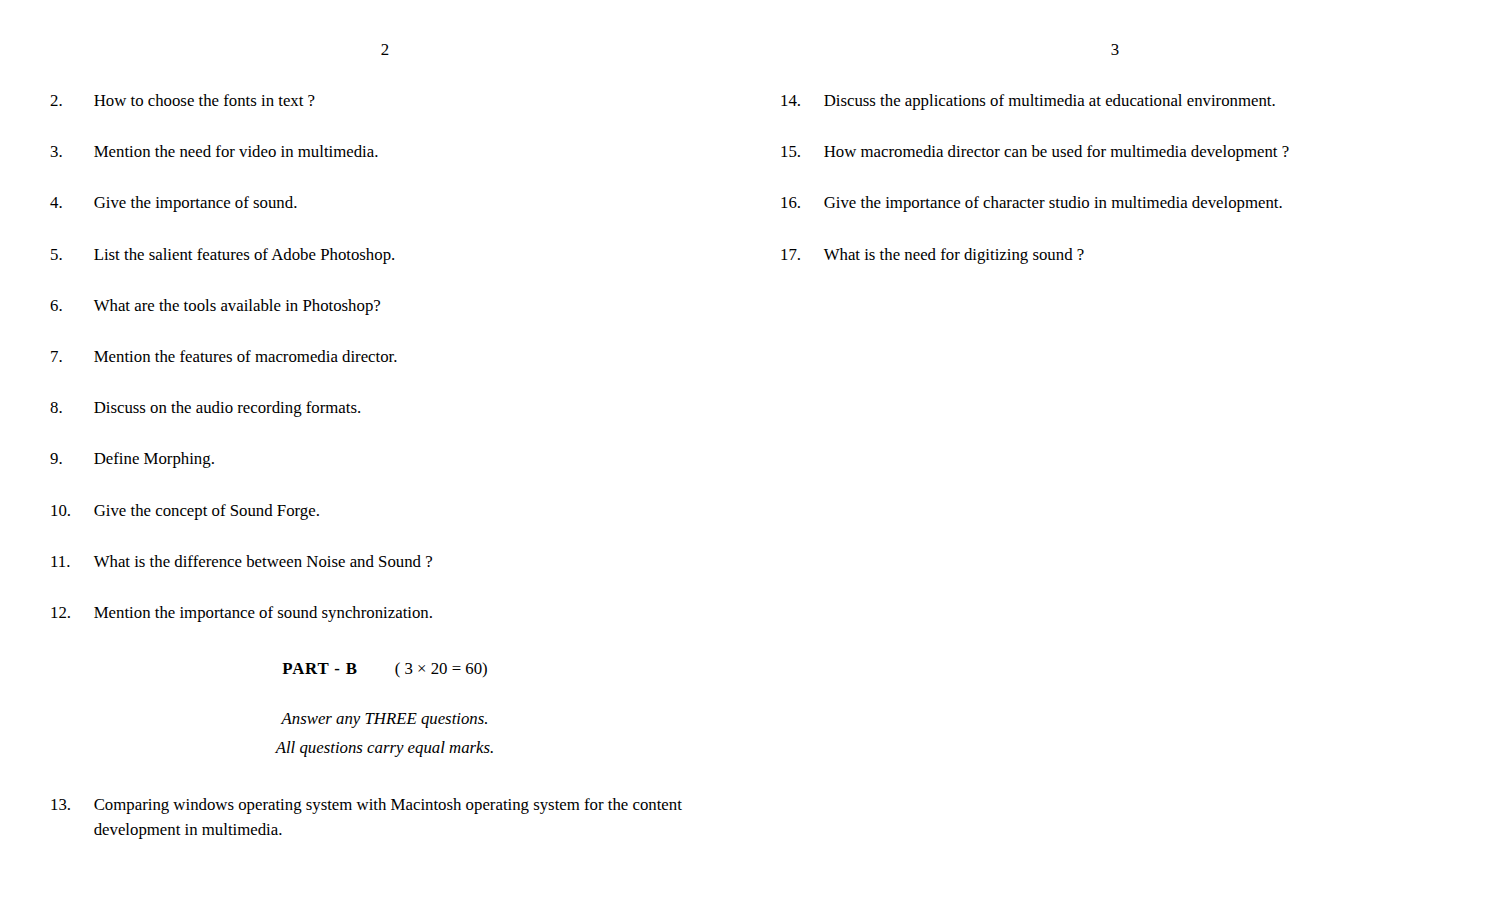2
2. How to choose the fonts in text ?
3. Mention the need for video in multimedia.
4. Give the importance of sound.
5. List the salient features of Adobe Photoshop.
6. What are the tools available in Photoshop?
7. Mention the features of macromedia director.
8. Discuss on the audio recording formats.
9. Define Morphing.
10. Give the concept of Sound Forge.
11. What is the difference between Noise and Sound ?
12. Mention the importance of sound synchronization.
PART - B( 3 × 20 = 60)
Answer any THREE questions.
All questions carry equal marks.
13. Comparing windows operating system with Macintosh operating system for the content development in multimedia.
3
14. Discuss the applications of multimedia at educational environment.
15. How macromedia director can be used for multimedia development ?
16. Give the importance of character studio in multimedia development.
17. What is the need for digitizing sound ?